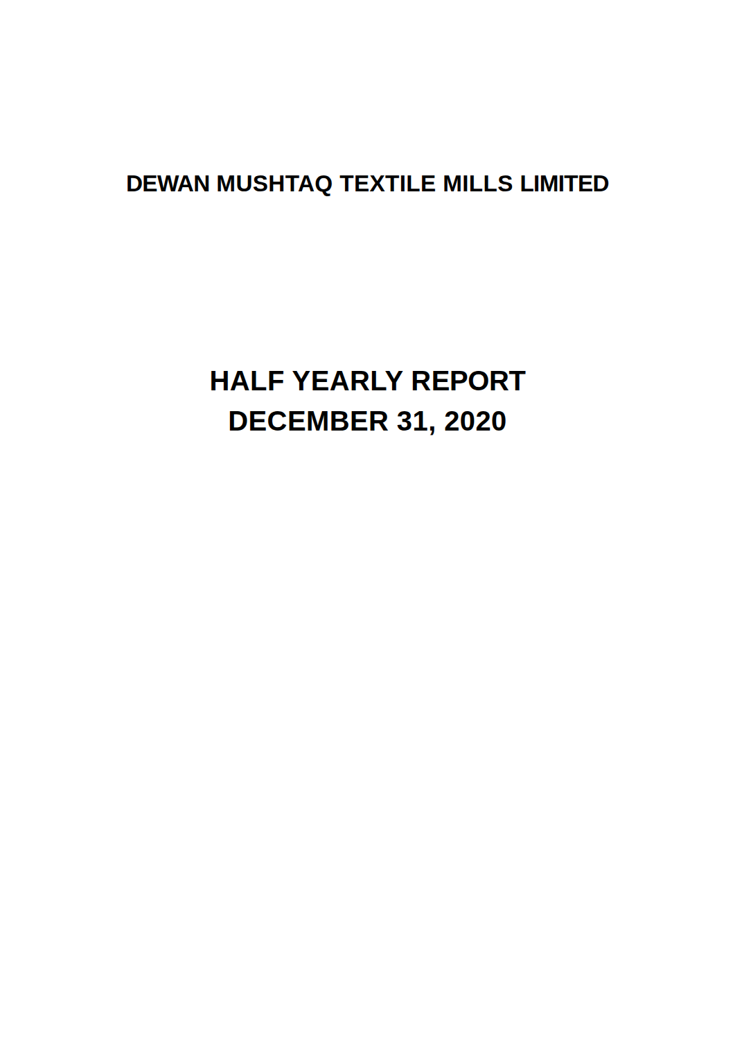DEWAN MUSHTAQ TEXTILE MILLS LIMITED
HALF YEARLY REPORT
DECEMBER 31, 2020